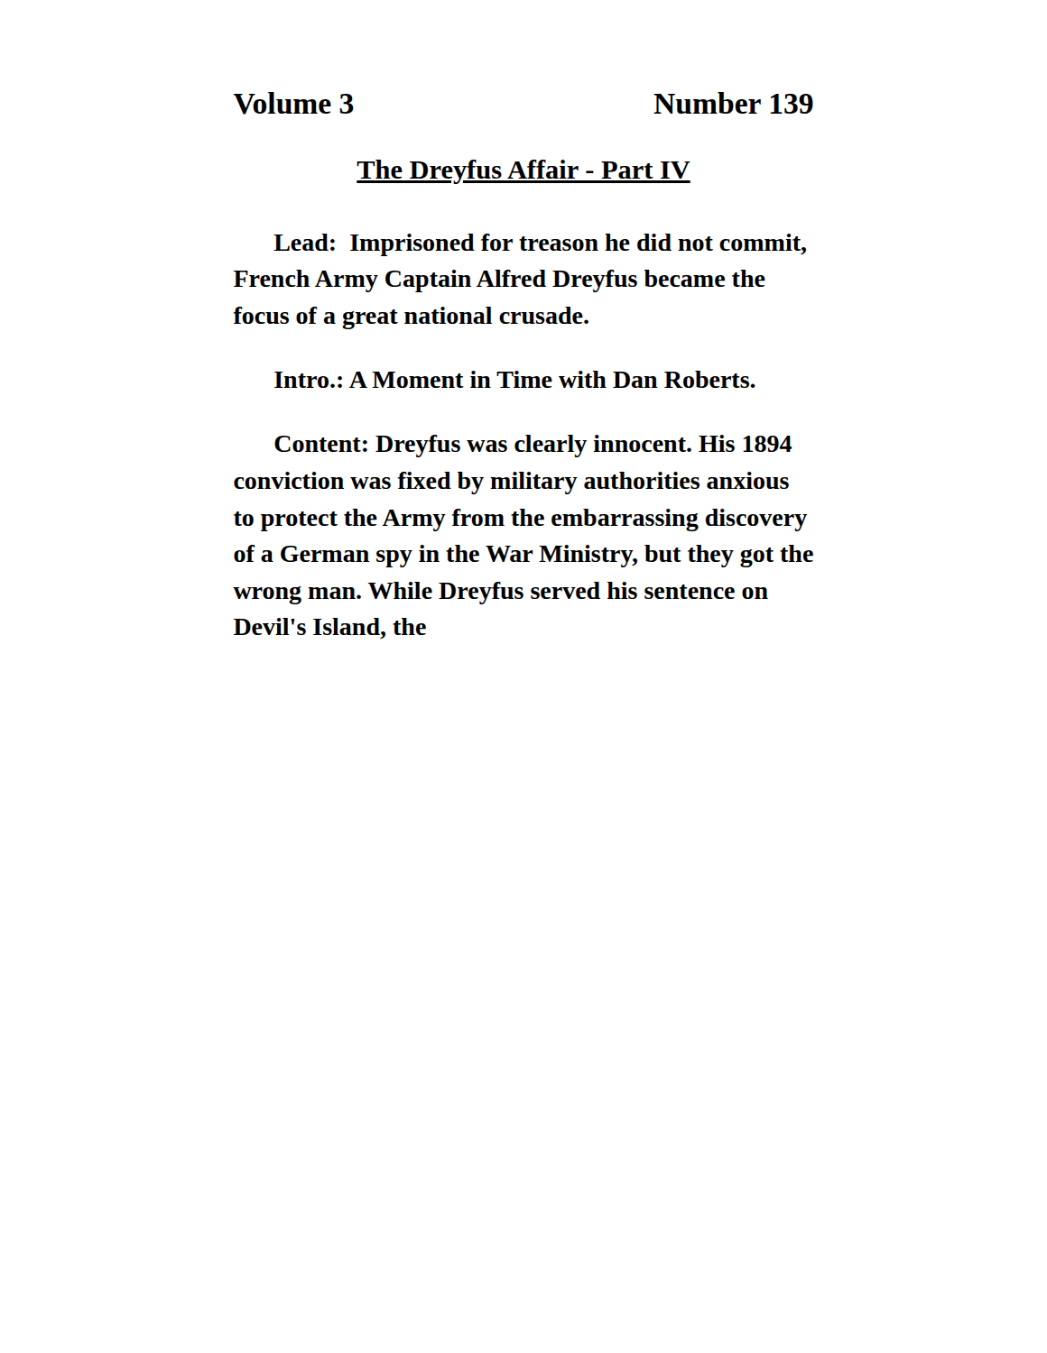Volume 3 Number 139
The Dreyfus Affair - Part IV
Lead: Imprisoned for treason he did not commit, French Army Captain Alfred Dreyfus became the focus of a great national crusade.
Intro.: A Moment in Time with Dan Roberts.
Content: Dreyfus was clearly innocent. His 1894 conviction was fixed by military authorities anxious to protect the Army from the embarrassing discovery of a German spy in the War Ministry, but they got the wrong man. While Dreyfus served his sentence on Devil's Island, the